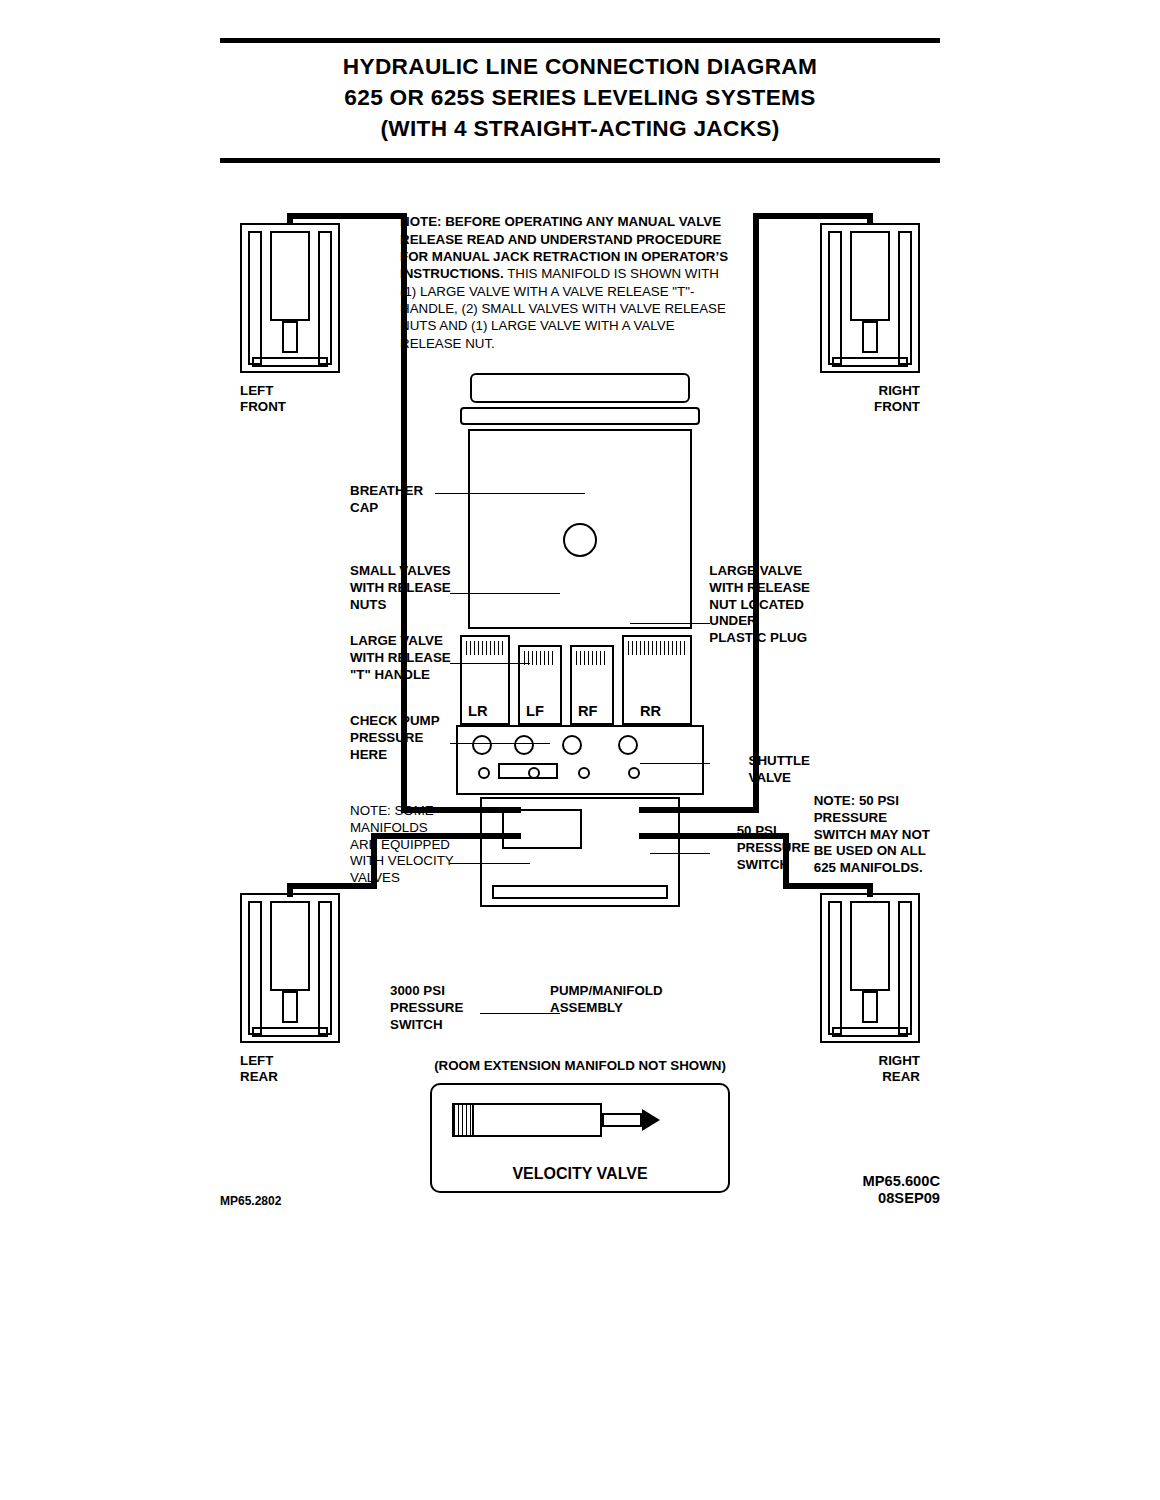HYDRAULIC LINE CONNECTION DIAGRAM
625 OR 625S SERIES LEVELING SYSTEMS
(WITH 4 STRAIGHT-ACTING JACKS)
NOTE: BEFORE OPERATING ANY MANUAL VALVE RELEASE READ AND UNDERSTAND PROCEDURE FOR MANUAL JACK RETRACTION IN OPERATOR’S INSTRUCTIONS. THIS MANIFOLD IS SHOWN WITH (1) LARGE VALVE WITH A VALVE RELEASE "T"-HANDLE, (2) SMALL VALVES WITH VALVE RELEASE NUTS AND (1) LARGE VALVE WITH A VALVE RELEASE NUT.
LEFT
FRONT
RIGHT
FRONT
LEFT
REAR
RIGHT
REAR
LR
LF
RF
RR
BREATHER
CAP
SMALL VALVES
WITH RELEASE
NUTS
LARGE VALVE
WITH RELEASE
"T" HANDLE
CHECK PUMP
PRESSURE
HERE
NOTE: SOME
MANIFOLDS
ARE EQUIPPED
WITH VELOCITY
VALVES
LARGE VALVE
WITH RELEASE
NUT LOCATED
UNDER
PLASTIC PLUG
SHUTTLE
VALVE
50 PSI
PRESSURE
SWITCH
NOTE: 50 PSI
PRESSURE
SWITCH MAY NOT
BE USED ON ALL
625 MANIFOLDS.
3000 PSI
PRESSURE
SWITCH
PUMP/MANIFOLD
ASSEMBLY
(ROOM EXTENSION MANIFOLD NOT SHOWN)
VELOCITY VALVE
MP65.2802
MP65.600C
08SEP09